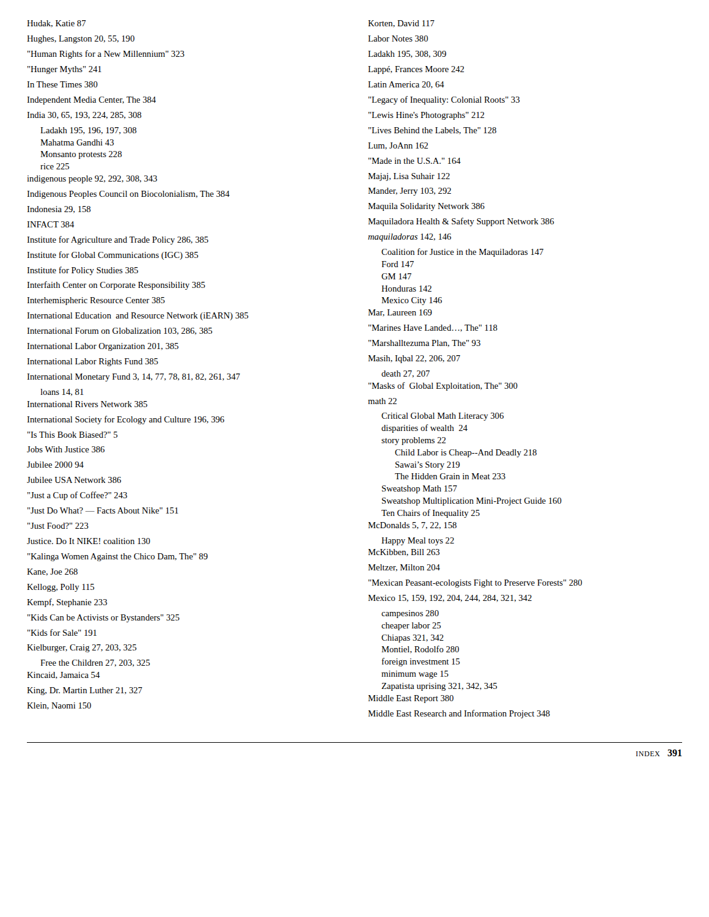Hudak, Katie 87
Hughes, Langston 20, 55, 190
"Human Rights for a New Millennium" 323
"Hunger Myths" 241
In These Times 380
Independent Media Center, The 384
India 30, 65, 193, 224, 285, 308
Ladakh 195, 196, 197, 308
Mahatma Gandhi 43
Monsanto protests 228
rice 225
indigenous people 92, 292, 308, 343
Indigenous Peoples Council on Biocolonialism, The 384
Indonesia 29, 158
INFACT 384
Institute for Agriculture and Trade Policy 286, 385
Institute for Global Communications (IGC) 385
Institute for Policy Studies 385
Interfaith Center on Corporate Responsibility 385
Interhemispheric Resource Center 385
International Education and Resource Network (iEARN) 385
International Forum on Globalization 103, 286, 385
International Labor Organization 201, 385
International Labor Rights Fund 385
International Monetary Fund 3, 14, 77, 78, 81, 82, 261, 347
loans 14, 81
International Rivers Network 385
International Society for Ecology and Culture 196, 396
"Is This Book Biased?" 5
Jobs With Justice 386
Jubilee 2000 94
Jubilee USA Network 386
"Just a Cup of Coffee?" 243
"Just Do What? — Facts About Nike" 151
"Just Food?" 223
Justice. Do It NIKE! coalition 130
"Kalinga Women Against the Chico Dam, The" 89
Kane, Joe 268
Kellogg, Polly 115
Kempf, Stephanie 233
"Kids Can be Activists or Bystanders" 325
"Kids for Sale" 191
Kielburger, Craig 27, 203, 325
Free the Children 27, 203, 325
Kincaid, Jamaica 54
King, Dr. Martin Luther 21, 327
Klein, Naomi 150
Korten, David 117
Labor Notes 380
Ladakh 195, 308, 309
Lappé, Frances Moore 242
Latin America 20, 64
"Legacy of Inequality: Colonial Roots" 33
"Lewis Hine's Photographs" 212
"Lives Behind the Labels, The" 128
Lum, JoAnn 162
"Made in the U.S.A." 164
Majaj, Lisa Suhair 122
Mander, Jerry 103, 292
Maquila Solidarity Network 386
Maquiladora Health & Safety Support Network 386
maquiladoras 142, 146
Coalition for Justice in the Maquiladoras 147
Ford 147
GM 147
Honduras 142
Mexico City 146
Mar, Laureen 169
"Marines Have Landed…, The" 118
"Marshalltezuma Plan, The" 93
Masih, Iqbal 22, 206, 207
death 27, 207
"Masks of Global Exploitation, The" 300
math 22
Critical Global Math Literacy 306
disparities of wealth 24
story problems 22
Child Labor is Cheap--And Deadly 218
Sawai’s Story 219
The Hidden Grain in Meat 233
Sweatshop Math 157
Sweatshop Multiplication Mini-Project Guide 160
Ten Chairs of Inequality 25
McDonalds 5, 7, 22, 158
Happy Meal toys 22
McKibben, Bill 263
Meltzer, Milton 204
"Mexican Peasant-ecologists Fight to Preserve Forests" 280
Mexico 15, 159, 192, 204, 244, 284, 321, 342
campesinos 280
cheaper labor 25
Chiapas 321, 342
Montiel, Rodolfo 280
foreign investment 15
minimum wage 15
Zapatista uprising 321, 342, 345
Middle East Report 380
Middle East Research and Information Project 348
INDEX 391